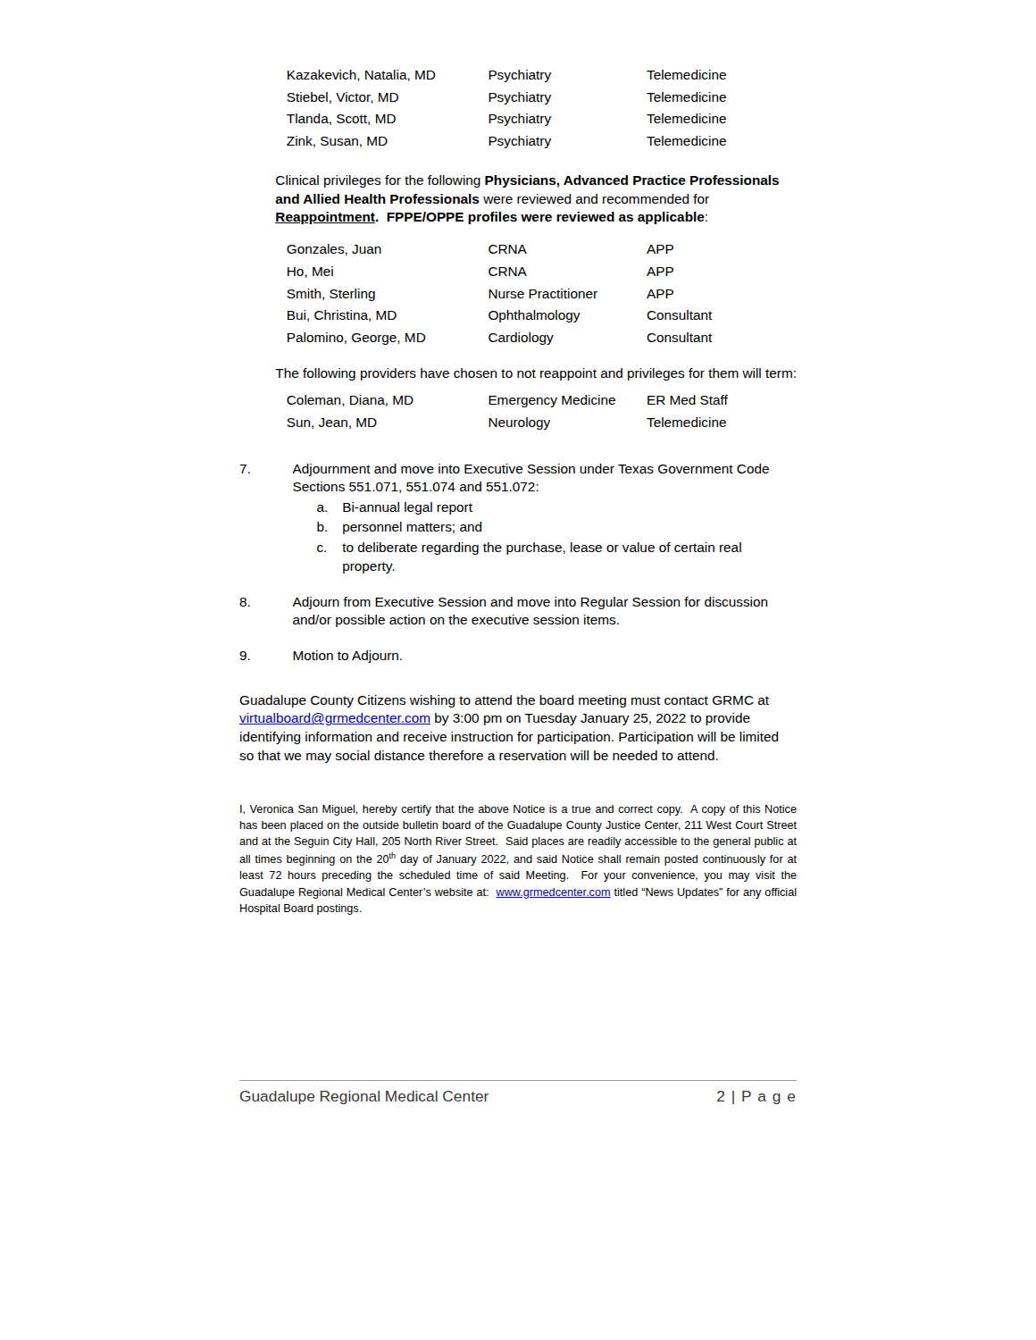| Kazakevich, Natalia, MD | Psychiatry | Telemedicine |
| Stiebel, Victor, MD | Psychiatry | Telemedicine |
| Tlanda, Scott, MD | Psychiatry | Telemedicine |
| Zink, Susan, MD | Psychiatry | Telemedicine |
Clinical privileges for the following Physicians, Advanced Practice Professionals and Allied Health Professionals were reviewed and recommended for Reappointment. FPPE/OPPE profiles were reviewed as applicable:
| Gonzales, Juan | CRNA | APP |
| Ho, Mei | CRNA | APP |
| Smith, Sterling | Nurse Practitioner | APP |
| Bui, Christina, MD | Ophthalmology | Consultant |
| Palomino, George, MD | Cardiology | Consultant |
The following providers have chosen to not reappoint and privileges for them will term:
| Coleman, Diana, MD | Emergency Medicine | ER Med Staff |
| Sun, Jean, MD | Neurology | Telemedicine |
7. Adjournment and move into Executive Session under Texas Government Code Sections 551.071, 551.074 and 551.072:
a. Bi-annual legal report
b. personnel matters; and
c. to deliberate regarding the purchase, lease or value of certain real property.
8. Adjourn from Executive Session and move into Regular Session for discussion and/or possible action on the executive session items.
9. Motion to Adjourn.
Guadalupe County Citizens wishing to attend the board meeting must contact GRMC at virtualboard@grmedcenter.com by 3:00 pm on Tuesday January 25, 2022 to provide identifying information and receive instruction for participation. Participation will be limited so that we may social distance therefore a reservation will be needed to attend.
I, Veronica San Miguel, hereby certify that the above Notice is a true and correct copy. A copy of this Notice has been placed on the outside bulletin board of the Guadalupe County Justice Center, 211 West Court Street and at the Seguin City Hall, 205 North River Street. Said places are readily accessible to the general public at all times beginning on the 20th day of January 2022, and said Notice shall remain posted continuously for at least 72 hours preceding the scheduled time of said Meeting. For your convenience, you may visit the Guadalupe Regional Medical Center’s website at: www.grmedcenter.com titled “News Updates” for any official Hospital Board postings.
Guadalupe Regional Medical Center
2 | P a g e